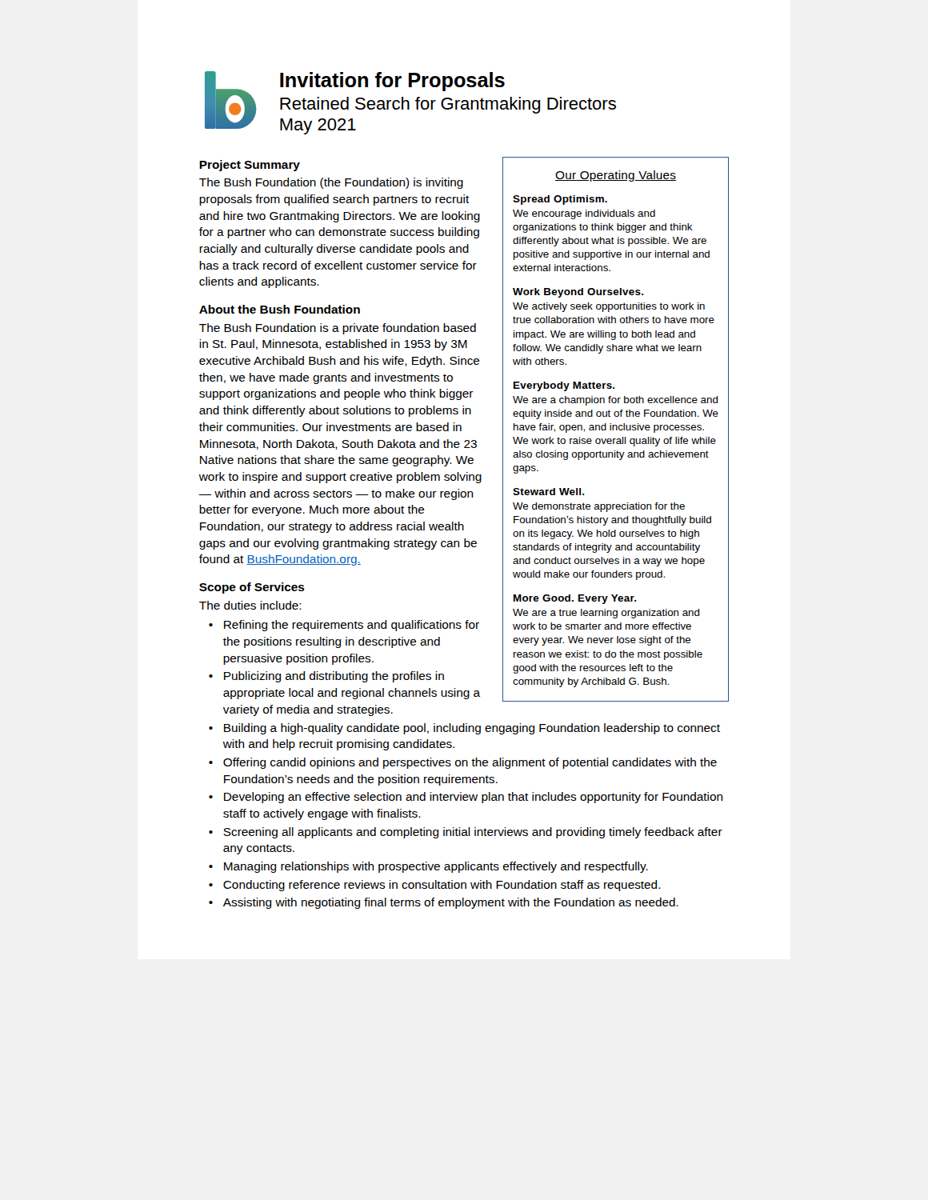Invitation for Proposals
Retained Search for Grantmaking Directors
May 2021
Our Operating Values
Spread Optimism.
We encourage individuals and organizations to think bigger and think differently about what is possible. We are positive and supportive in our internal and external interactions.
Work Beyond Ourselves.
We actively seek opportunities to work in true collaboration with others to have more impact. We are willing to both lead and follow. We candidly share what we learn with others.
Everybody Matters.
We are a champion for both excellence and equity inside and out of the Foundation. We have fair, open, and inclusive processes. We work to raise overall quality of life while also closing opportunity and achievement gaps.
Steward Well.
We demonstrate appreciation for the Foundation’s history and thoughtfully build on its legacy. We hold ourselves to high standards of integrity and accountability and conduct ourselves in a way we hope would make our founders proud.
More Good. Every Year.
We are a true learning organization and work to be smarter and more effective every year. We never lose sight of the reason we exist: to do the most possible good with the resources left to the community by Archibald G. Bush.
Project Summary
The Bush Foundation (the Foundation) is inviting proposals from qualified search partners to recruit and hire two Grantmaking Directors. We are looking for a partner who can demonstrate success building racially and culturally diverse candidate pools and has a track record of excellent customer service for clients and applicants.
About the Bush Foundation
The Bush Foundation is a private foundation based in St. Paul, Minnesota, established in 1953 by 3M executive Archibald Bush and his wife, Edyth. Since then, we have made grants and investments to support organizations and people who think bigger and think differently about solutions to problems in their communities. Our investments are based in Minnesota, North Dakota, South Dakota and the 23 Native nations that share the same geography. We work to inspire and support creative problem solving — within and across sectors — to make our region better for everyone. Much more about the Foundation, our strategy to address racial wealth gaps and our evolving grantmaking strategy can be found at BushFoundation.org.
Scope of Services
The duties include:
Refining the requirements and qualifications for the positions resulting in descriptive and persuasive position profiles.
Publicizing and distributing the profiles in appropriate local and regional channels using a variety of media and strategies.
Building a high-quality candidate pool, including engaging Foundation leadership to connect with and help recruit promising candidates.
Offering candid opinions and perspectives on the alignment of potential candidates with the Foundation’s needs and the position requirements.
Developing an effective selection and interview plan that includes opportunity for Foundation staff to actively engage with finalists.
Screening all applicants and completing initial interviews and providing timely feedback after any contacts.
Managing relationships with prospective applicants effectively and respectfully.
Conducting reference reviews in consultation with Foundation staff as requested.
Assisting with negotiating final terms of employment with the Foundation as needed.